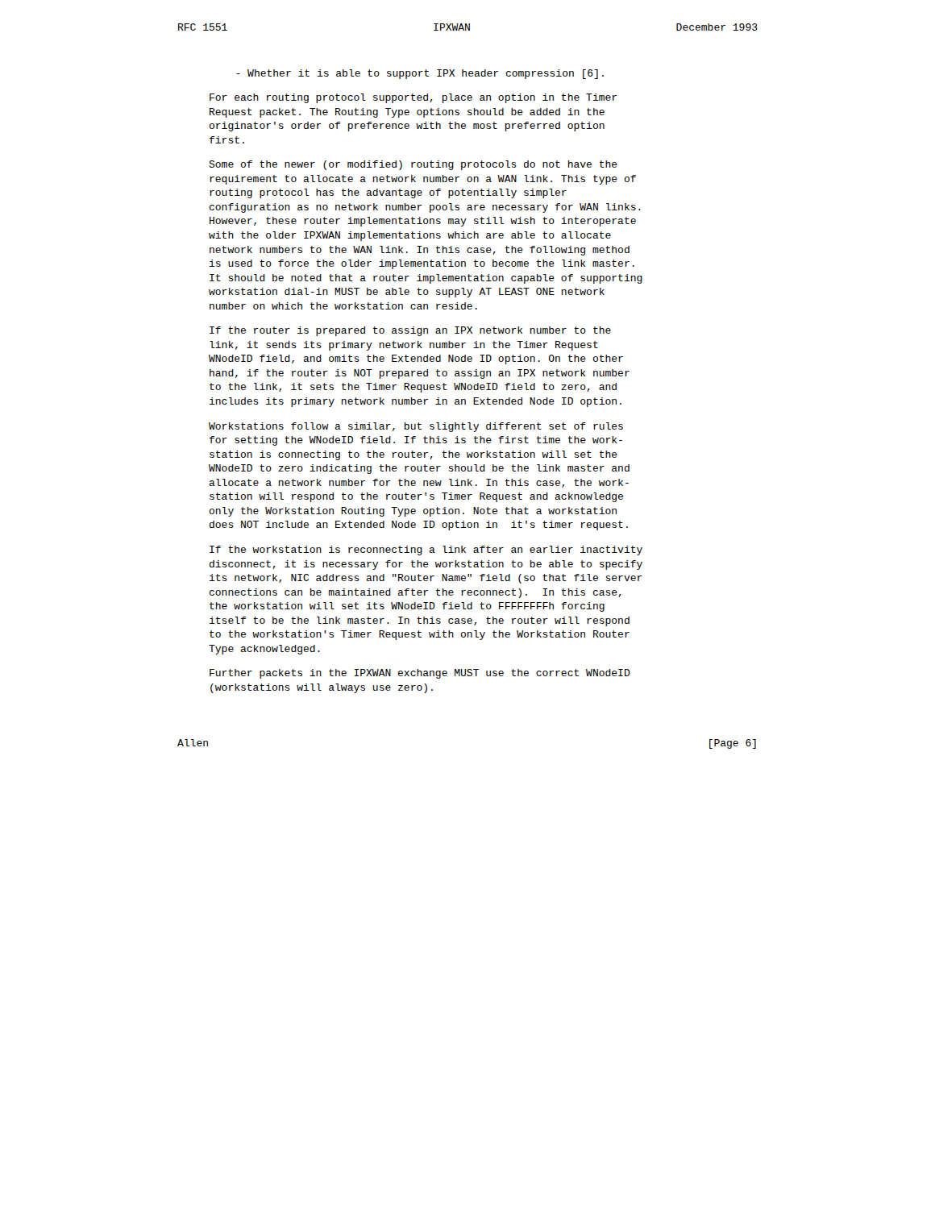RFC 1551 IPXWAN December 1993
- Whether it is able to support IPX header compression [6].
For each routing protocol supported, place an option in the Timer Request packet. The Routing Type options should be added in the originator's order of preference with the most preferred option first.
Some of the newer (or modified) routing protocols do not have the requirement to allocate a network number on a WAN link. This type of routing protocol has the advantage of potentially simpler configuration as no network number pools are necessary for WAN links. However, these router implementations may still wish to interoperate with the older IPXWAN implementations which are able to allocate network numbers to the WAN link. In this case, the following method is used to force the older implementation to become the link master. It should be noted that a router implementation capable of supporting workstation dial-in MUST be able to supply AT LEAST ONE network number on which the workstation can reside.
If the router is prepared to assign an IPX network number to the link, it sends its primary network number in the Timer Request WNodeID field, and omits the Extended Node ID option. On the other hand, if the router is NOT prepared to assign an IPX network number to the link, it sets the Timer Request WNodeID field to zero, and includes its primary network number in an Extended Node ID option.
Workstations follow a similar, but slightly different set of rules for setting the WNodeID field. If this is the first time the work- station is connecting to the router, the workstation will set the WNodeID to zero indicating the router should be the link master and allocate a network number for the new link. In this case, the work- station will respond to the router's Timer Request and acknowledge only the Workstation Routing Type option. Note that a workstation does NOT include an Extended Node ID option in it's timer request.
If the workstation is reconnecting a link after an earlier inactivity disconnect, it is necessary for the workstation to be able to specify its network, NIC address and "Router Name" field (so that file server connections can be maintained after the reconnect). In this case, the workstation will set its WNodeID field to FFFFFFFFh forcing itself to be the link master. In this case, the router will respond to the workstation's Timer Request with only the Workstation Router Type acknowledged.
Further packets in the IPXWAN exchange MUST use the correct WNodeID (workstations will always use zero).
Allen [Page 6]